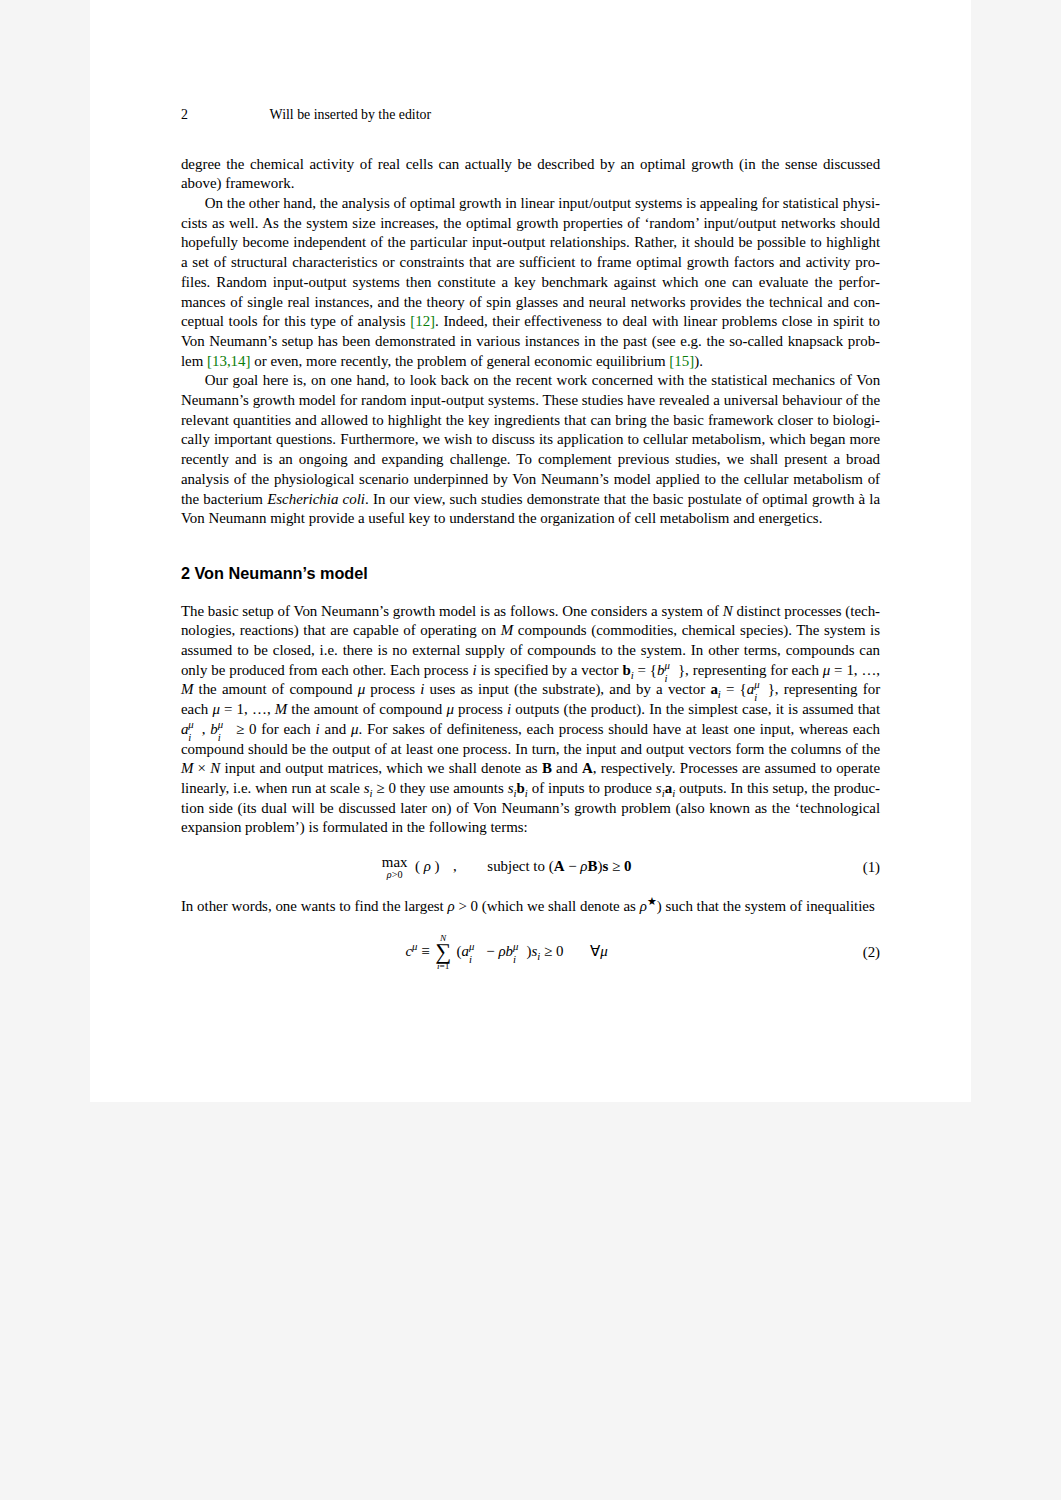2 Will be inserted by the editor
degree the chemical activity of real cells can actually be described by an optimal growth (in the sense discussed above) framework.
On the other hand, the analysis of optimal growth in linear input/output systems is appealing for statistical physicists as well. As the system size increases, the optimal growth properties of ‘random’ input/output networks should hopefully become independent of the particular input-output relationships. Rather, it should be possible to highlight a set of structural characteristics or constraints that are sufficient to frame optimal growth factors and activity profiles. Random input-output systems then constitute a key benchmark against which one can evaluate the performances of single real instances, and the theory of spin glasses and neural networks provides the technical and conceptual tools for this type of analysis [12]. Indeed, their effectiveness to deal with linear problems close in spirit to Von Neumann’s setup has been demonstrated in various instances in the past (see e.g. the so-called knapsack problem [13,14] or even, more recently, the problem of general economic equilibrium [15]).
Our goal here is, on one hand, to look back on the recent work concerned with the statistical mechanics of Von Neumann’s growth model for random input-output systems. These studies have revealed a universal behaviour of the relevant quantities and allowed to highlight the key ingredients that can bring the basic framework closer to biologically important questions. Furthermore, we wish to discuss its application to cellular metabolism, which began more recently and is an ongoing and expanding challenge. To complement previous studies, we shall present a broad analysis of the physiological scenario underpinned by Von Neumann’s model applied to the cellular metabolism of the bacterium Escherichia coli. In our view, such studies demonstrate that the basic postulate of optimal growth à la Von Neumann might provide a useful key to understand the organization of cell metabolism and energetics.
2 Von Neumann’s model
The basic setup of Von Neumann’s growth model is as follows. One considers a system of N distinct processes (technologies, reactions) that are capable of operating on M compounds (commodities, chemical species). The system is assumed to be closed, i.e. there is no external supply of compounds to the system. In other terms, compounds can only be produced from each other. Each process i is specified by a vector bi = {bμi }, representing for each μ = 1, …, M the amount of compound μ process i uses as input (the substrate), and by a vector ai = {aμi }, representing for each μ = 1, …, M the amount of compound μ process i outputs (the product). In the simplest case, it is assumed that aμi , bμi ≥ 0 for each i and μ. For sakes of definiteness, each process should have at least one input, whereas each compound should be the output of at least one process. In turn, the input and output vectors form the columns of the M × N input and output matrices, which we shall denote as B and A, respectively. Processes are assumed to operate linearly, i.e. when run at scale si ≥ 0 they use amounts sibi of inputs to produce siai outputs. In this setup, the production side (its dual will be discussed later on) of Von Neumann’s growth problem (also known as the ‘technological expansion problem’) is formulated in the following terms:
max ρ>0 ( ρ ) , subject to (A − ρB)s ≥ 0
(1)
In other words, one wants to find the largest ρ > 0 (which we shall denote as ρ★) such that the system of inequalities
cμ ≡ N ∑ i=1 (aμi − ρbμi )si ≥ 0 ∀μ
(2)